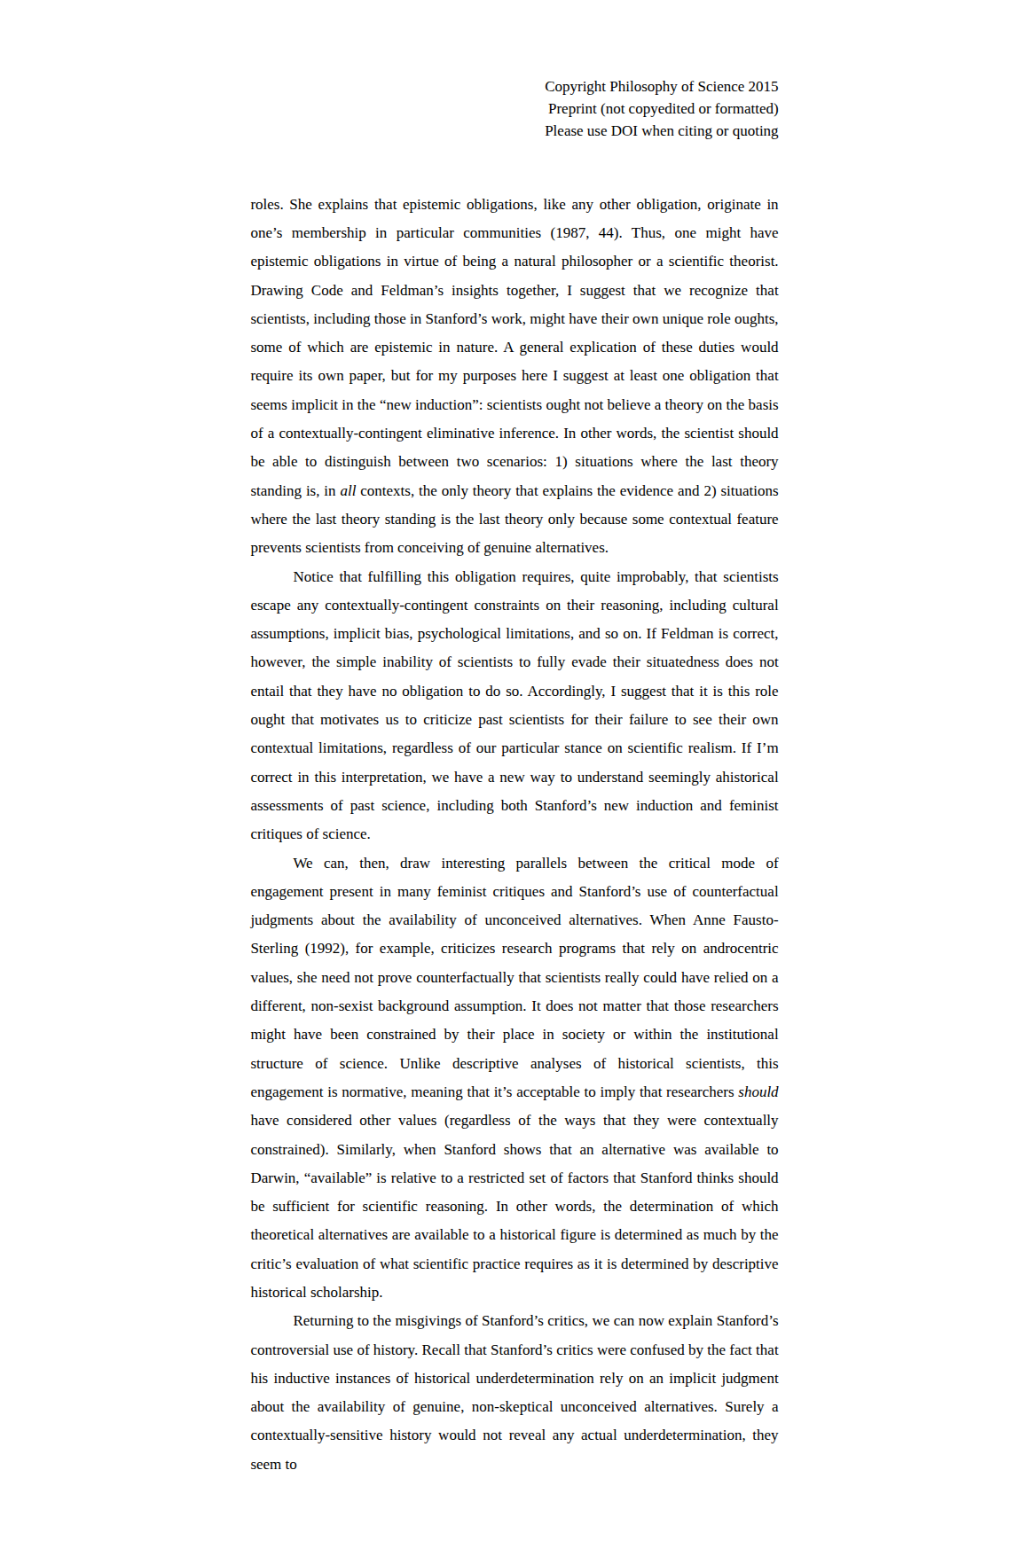Copyright Philosophy of Science 2015
Preprint (not copyedited or formatted)
Please use DOI when citing or quoting
roles. She explains that epistemic obligations, like any other obligation, originate in one’s membership in particular communities (1987, 44). Thus, one might have epistemic obligations in virtue of being a natural philosopher or a scientific theorist. Drawing Code and Feldman’s insights together, I suggest that we recognize that scientists, including those in Stanford’s work, might have their own unique role oughts, some of which are epistemic in nature. A general explication of these duties would require its own paper, but for my purposes here I suggest at least one obligation that seems implicit in the “new induction”: scientists ought not believe a theory on the basis of a contextually-contingent eliminative inference. In other words, the scientist should be able to distinguish between two scenarios: 1) situations where the last theory standing is, in all contexts, the only theory that explains the evidence and 2) situations where the last theory standing is the last theory only because some contextual feature prevents scientists from conceiving of genuine alternatives.
Notice that fulfilling this obligation requires, quite improbably, that scientists escape any contextually-contingent constraints on their reasoning, including cultural assumptions, implicit bias, psychological limitations, and so on. If Feldman is correct, however, the simple inability of scientists to fully evade their situatedness does not entail that they have no obligation to do so. Accordingly, I suggest that it is this role ought that motivates us to criticize past scientists for their failure to see their own contextual limitations, regardless of our particular stance on scientific realism. If I’m correct in this interpretation, we have a new way to understand seemingly ahistorical assessments of past science, including both Stanford’s new induction and feminist critiques of science.
We can, then, draw interesting parallels between the critical mode of engagement present in many feminist critiques and Stanford’s use of counterfactual judgments about the availability of unconceived alternatives. When Anne Fausto-Sterling (1992), for example, criticizes research programs that rely on androcentric values, she need not prove counterfactually that scientists really could have relied on a different, non-sexist background assumption. It does not matter that those researchers might have been constrained by their place in society or within the institutional structure of science. Unlike descriptive analyses of historical scientists, this engagement is normative, meaning that it’s acceptable to imply that researchers should have considered other values (regardless of the ways that they were contextually constrained). Similarly, when Stanford shows that an alternative was available to Darwin, “available” is relative to a restricted set of factors that Stanford thinks should be sufficient for scientific reasoning. In other words, the determination of which theoretical alternatives are available to a historical figure is determined as much by the critic’s evaluation of what scientific practice requires as it is determined by descriptive historical scholarship.
Returning to the misgivings of Stanford’s critics, we can now explain Stanford’s controversial use of history. Recall that Stanford’s critics were confused by the fact that his inductive instances of historical underdetermination rely on an implicit judgment about the availability of genuine, non-skeptical unconceived alternatives. Surely a contextually-sensitive history would not reveal any actual underdetermination, they seem to